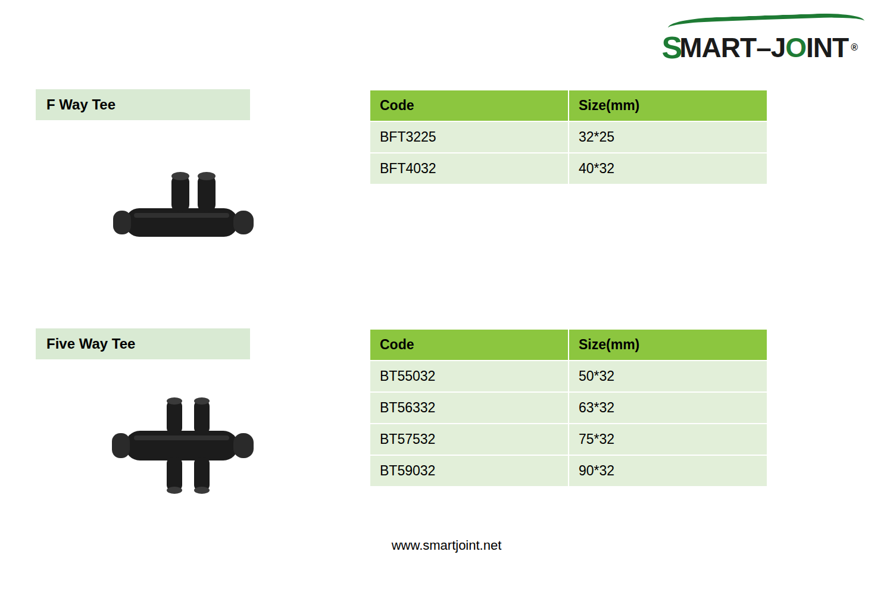SMART–JOINT®
F Way Tee
| Code | Size(mm) |
| --- | --- |
| BFT3225 | 32*25 |
| BFT4032 | 40*32 |
Five Way Tee
| Code | Size(mm) |
| --- | --- |
| BT55032 | 50*32 |
| BT56332 | 63*32 |
| BT57532 | 75*32 |
| BT59032 | 90*32 |
www.smartjoint.net